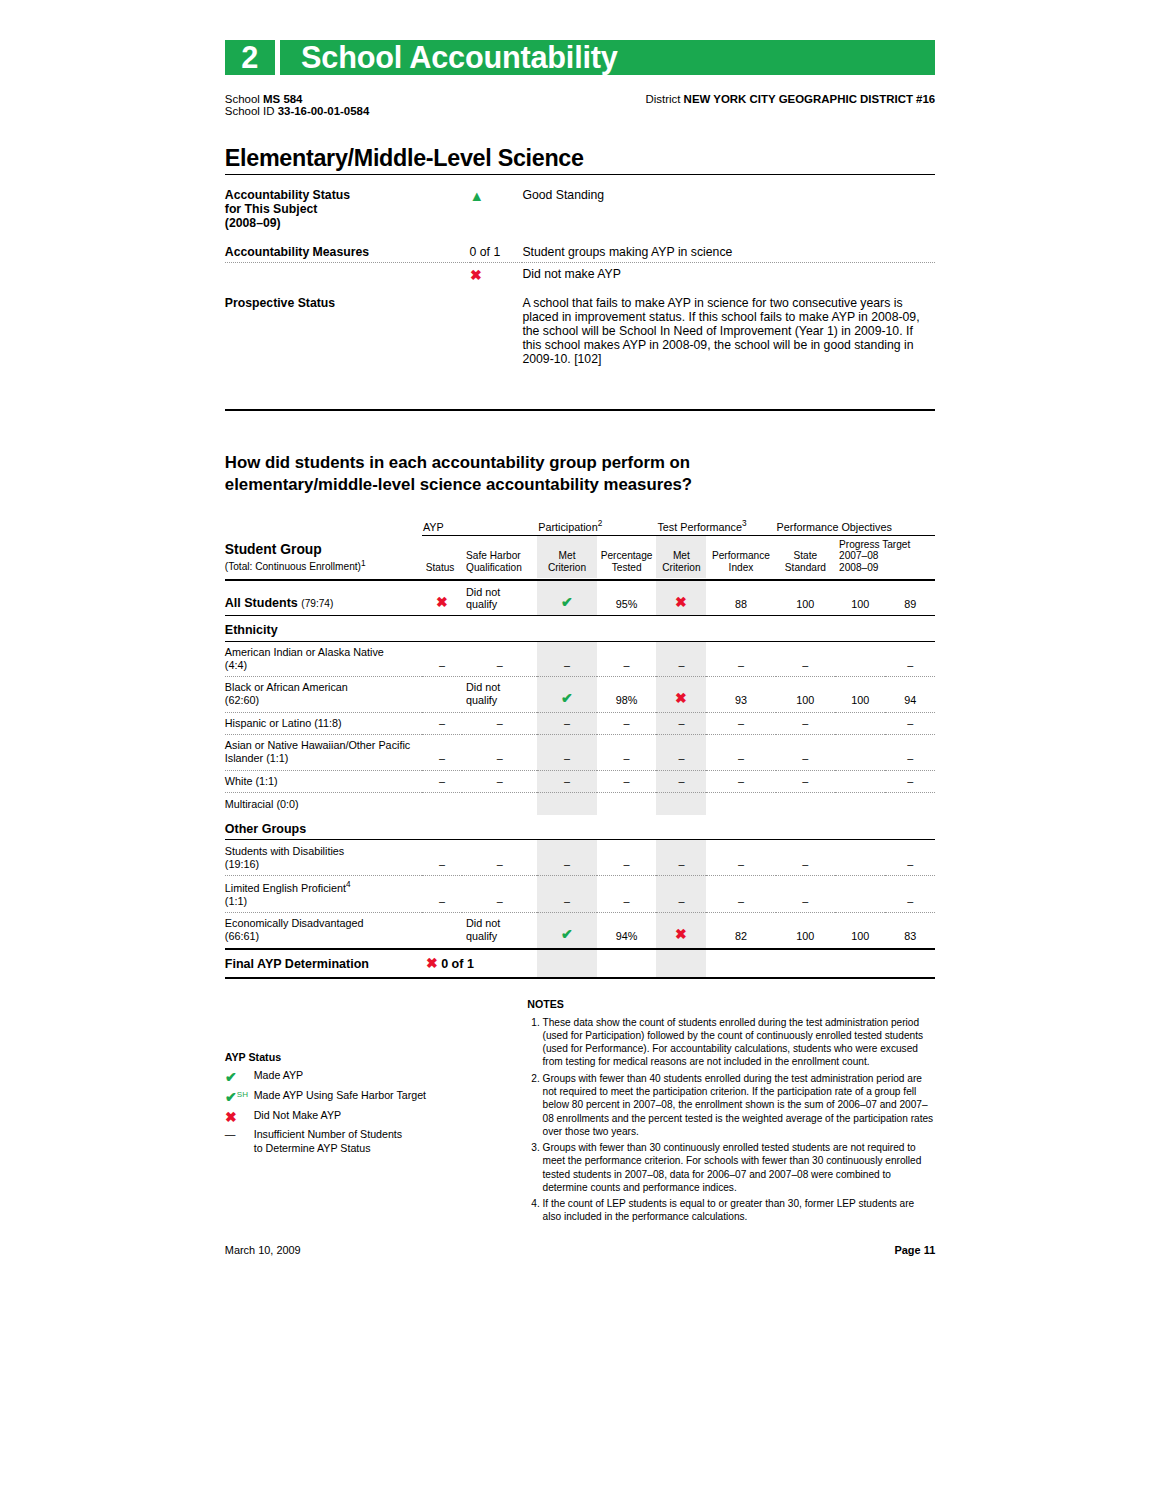2
School Accountability
School MS 584
School ID 33-16-00-01-0584
District NEW YORK CITY GEOGRAPHIC DISTRICT #16
Elementary/Middle-Level Science
| Accountability Status for This Subject (2008–09) | ▲ | Good Standing |
| Accountability Measures | 0 of 1 | Student groups making AYP in science |
| | ✖ | Did not make AYP |
| Prospective Status | | A school that fails to make AYP in science for two consecutive years is placed in improvement status. If this school fails to make AYP in 2008-09, the school will be School In Need of Improvement (Year 1) in 2009-10. If this school makes AYP in 2008-09, the school will be in good standing in 2009-10. [102] |
How did students in each accountability group perform on
elementary/middle-level science accountability measures?
| | AYP | Participation 2 | Test Performance 3 | Performance Objectives |
| Student Group (Total: Continuous Enrollment) 1 | Status | Safe Harbor Qualification | Met Criterion | Percentage Tested | Met Criterion | Performance Index | State Standard | Progress Target 2007–08 2008–09 |
| All Students (79:74) | ✖ | Did not qualify | ✔ | 95% | ✖ | 88 | 100 | 100 | 89 |
| Ethnicity |
| American Indian or Alaska Native (4:4) | – | – | – | – | – | – | – | | – |
| Black or African American (62:60) | | Did not qualify | ✔ | 98% | ✖ | 93 | 100 | 100 | 94 |
| Hispanic or Latino (11:8) | – | – | – | – | – | – | – | | – |
| Asian or Native Hawaiian/Other Pacific Islander (1:1) | – | – | – | – | – | – | – | | – |
| White (1:1) | – | – | – | – | – | – | – | | – |
| Multiracial (0:0) | | | | | | | | | |
| Other Groups |
| Students with Disabilities (19:16) | – | – | – | – | – | – | – | | – |
| Limited English Proficient 4 (1:1) | – | – | – | – | – | – | – | | – |
| Economically Disadvantaged (66:61) | | Did not qualify | ✔ | 94% | ✖ | 82 | 100 | 100 | 83 |
| Final AYP Determination | ✖ 0 of 1 | | | | | | | |
AYP Status
| ✔ | Made AYP |
| ✔ SH | Made AYP Using Safe Harbor Target |
| ✖ | Did Not Make AYP |
| — | Insufficient Number of Students to Determine AYP Status |
NOTES
These data show the count of students enrolled during the test administration period (used for Participation) followed by the count of continuously enrolled tested students (used for Performance). For accountability calculations, students who were excused from testing for medical reasons are not included in the enrollment count.
Groups with fewer than 40 students enrolled during the test administration period are not required to meet the participation criterion. If the participation rate of a group fell below 80 percent in 2007–08, the enrollment shown is the sum of 2006–07 and 2007–08 enrollments and the percent tested is the weighted average of the participation rates over those two years.
Groups with fewer than 30 continuously enrolled tested students are not required to meet the performance criterion. For schools with fewer than 30 continuously enrolled tested students in 2007–08, data for 2006–07 and 2007–08 were combined to determine counts and performance indices.
If the count of LEP students is equal to or greater than 30, former LEP students are also included in the performance calculations.
March 10, 2009
Page 11